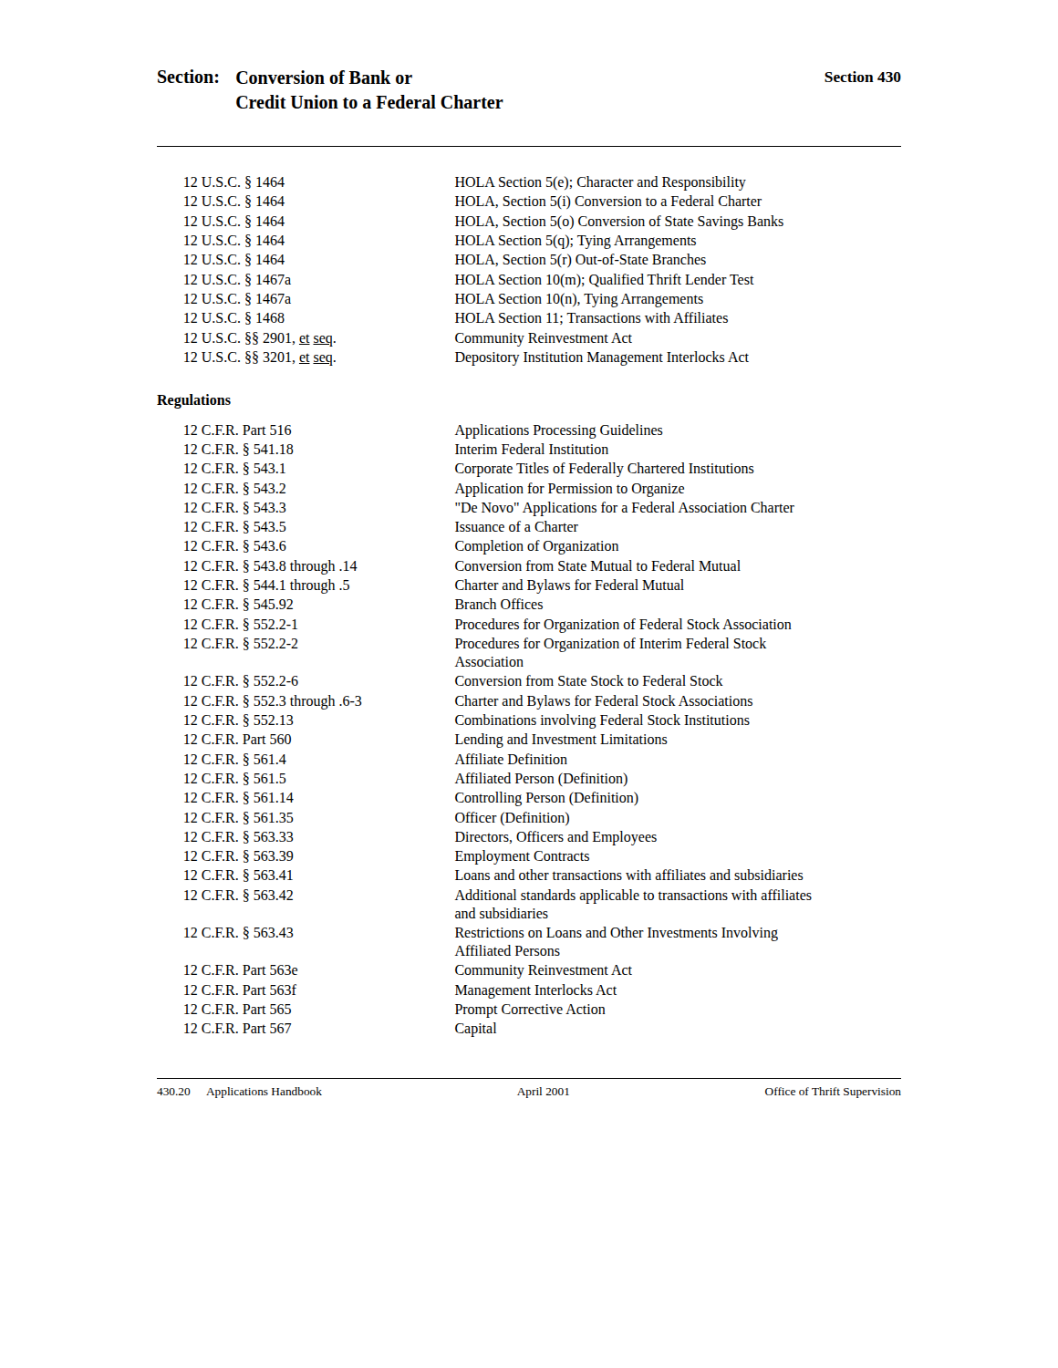Section: Conversion of Bank or
Credit Union to a Federal Charter
Section 430
| 12 U.S.C. § 1464 | HOLA Section 5(e); Character and Responsibility |
| 12 U.S.C. § 1464 | HOLA, Section 5(i) Conversion to a Federal Charter |
| 12 U.S.C. § 1464 | HOLA, Section 5(o) Conversion of State Savings Banks |
| 12 U.S.C. § 1464 | HOLA Section 5(q); Tying Arrangements |
| 12 U.S.C. § 1464 | HOLA, Section 5(r) Out-of-State Branches |
| 12 U.S.C. § 1467a | HOLA Section 10(m); Qualified Thrift Lender Test |
| 12 U.S.C. § 1467a | HOLA Section 10(n), Tying Arrangements |
| 12 U.S.C. § 1468 | HOLA Section 11; Transactions with Affiliates |
| 12 U.S.C. §§ 2901, et seq . | Community Reinvestment Act |
| 12 U.S.C. §§ 3201, et seq . | Depository Institution Management Interlocks Act |
Regulations
| 12 C.F.R. Part 516 | Applications Processing Guidelines |
| 12 C.F.R. § 541.18 | Interim Federal Institution |
| 12 C.F.R. § 543.1 | Corporate Titles of Federally Chartered Institutions |
| 12 C.F.R. § 543.2 | Application for Permission to Organize |
| 12 C.F.R. § 543.3 | "De Novo" Applications for a Federal Association Charter |
| 12 C.F.R. § 543.5 | Issuance of a Charter |
| 12 C.F.R. § 543.6 | Completion of Organization |
| 12 C.F.R. § 543.8 through .14 | Conversion from State Mutual to Federal Mutual |
| 12 C.F.R. § 544.1 through .5 | Charter and Bylaws for Federal Mutual |
| 12 C.F.R. § 545.92 | Branch Offices |
| 12 C.F.R. § 552.2-1 | Procedures for Organization of Federal Stock Association |
| 12 C.F.R. § 552.2-2 | Procedures for Organization of Interim Federal Stock Association |
| 12 C.F.R. § 552.2-6 | Conversion from State Stock to Federal Stock |
| 12 C.F.R. § 552.3 through .6-3 | Charter and Bylaws for Federal Stock Associations |
| 12 C.F.R. § 552.13 | Combinations involving Federal Stock Institutions |
| 12 C.F.R. Part 560 | Lending and Investment Limitations |
| 12 C.F.R. § 561.4 | Affiliate Definition |
| 12 C.F.R. § 561.5 | Affiliated Person (Definition) |
| 12 C.F.R. § 561.14 | Controlling Person (Definition) |
| 12 C.F.R. § 561.35 | Officer (Definition) |
| 12 C.F.R. § 563.33 | Directors, Officers and Employees |
| 12 C.F.R. § 563.39 | Employment Contracts |
| 12 C.F.R. § 563.41 | Loans and other transactions with affiliates and subsidiaries |
| 12 C.F.R. § 563.42 | Additional standards applicable to transactions with affiliates and subsidiaries |
| 12 C.F.R. § 563.43 | Restrictions on Loans and Other Investments Involving Affiliated Persons |
| 12 C.F.R. Part 563e | Community Reinvestment Act |
| 12 C.F.R. Part 563f | Management Interlocks Act |
| 12 C.F.R. Part 565 | Prompt Corrective Action |
| 12 C.F.R. Part 567 | Capital |
430.20 Applications Handbook
April 2001
Office of Thrift Supervision